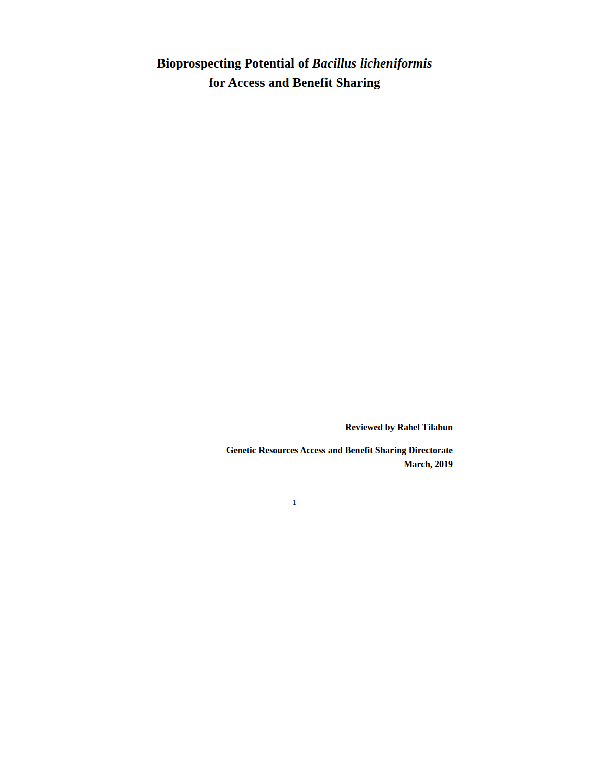Bioprospecting Potential of Bacillus licheniformis
for Access and Benefit Sharing
Reviewed by Rahel Tilahun
Genetic Resources Access and Benefit Sharing Directorate
March, 2019
1